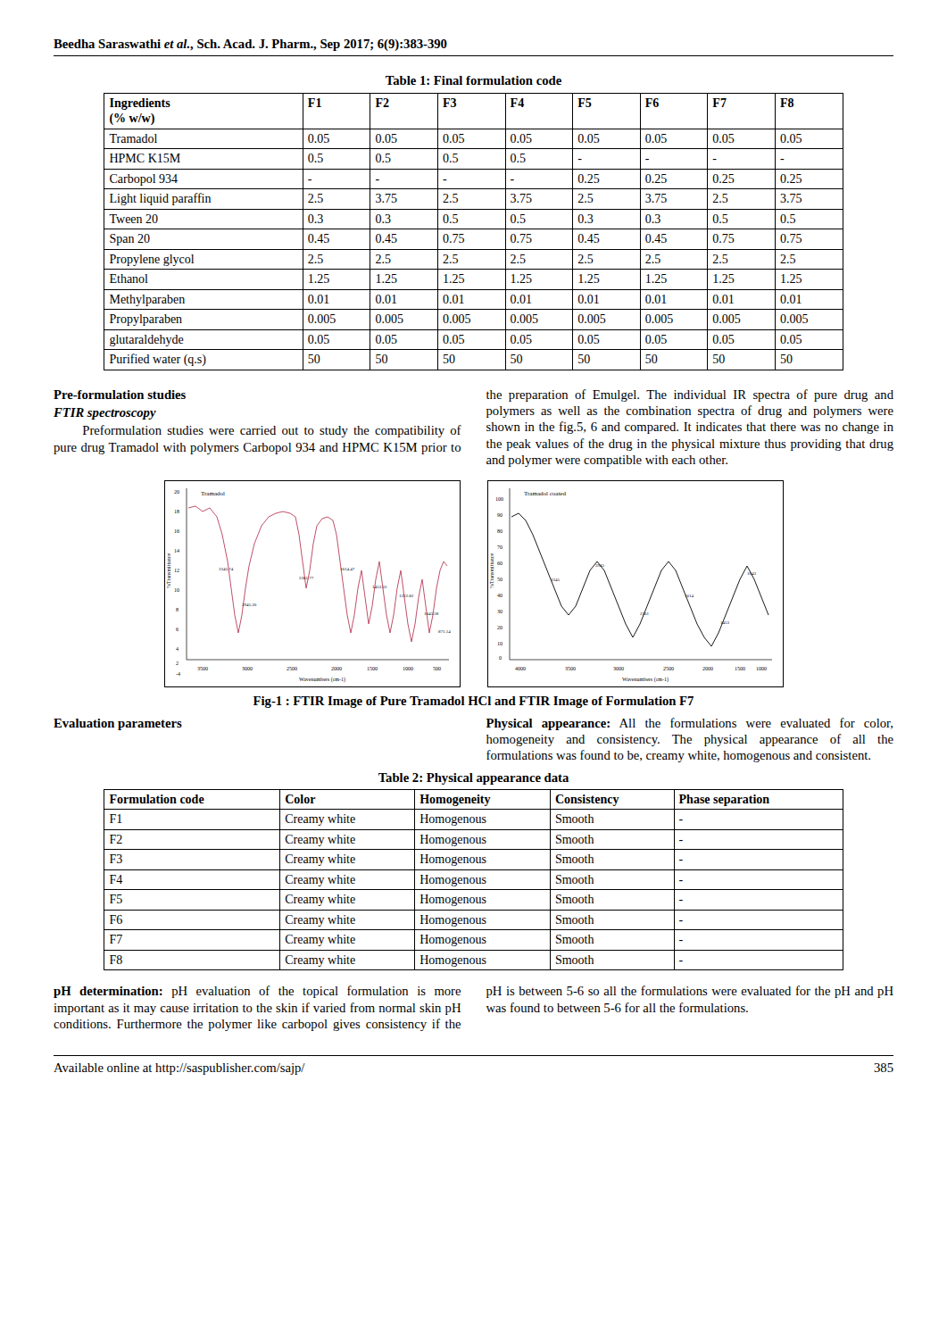Beedha Saraswathi et al., Sch. Acad. J. Pharm., Sep 2017; 6(9):383-390
Table 1: Final formulation code
| Ingredients (% w/w) | F1 | F2 | F3 | F4 | F5 | F6 | F7 | F8 |
| --- | --- | --- | --- | --- | --- | --- | --- | --- |
| Tramadol | 0.05 | 0.05 | 0.05 | 0.05 | 0.05 | 0.05 | 0.05 | 0.05 |
| HPMC K15M | 0.5 | 0.5 | 0.5 | 0.5 | - | - | - | - |
| Carbopol 934 | - | - | - | - | 0.25 | 0.25 | 0.25 | 0.25 |
| Light liquid paraffin | 2.5 | 3.75 | 2.5 | 3.75 | 2.5 | 3.75 | 2.5 | 3.75 |
| Tween 20 | 0.3 | 0.3 | 0.5 | 0.5 | 0.3 | 0.3 | 0.5 | 0.5 |
| Span 20 | 0.45 | 0.45 | 0.75 | 0.75 | 0.45 | 0.45 | 0.75 | 0.75 |
| Propylene glycol | 2.5 | 2.5 | 2.5 | 2.5 | 2.5 | 2.5 | 2.5 | 2.5 |
| Ethanol | 1.25 | 1.25 | 1.25 | 1.25 | 1.25 | 1.25 | 1.25 | 1.25 |
| Methylparaben | 0.01 | 0.01 | 0.01 | 0.01 | 0.01 | 0.01 | 0.01 | 0.01 |
| Propylparaben | 0.005 | 0.005 | 0.005 | 0.005 | 0.005 | 0.005 | 0.005 | 0.005 |
| glutaraldehyde | 0.05 | 0.05 | 0.05 | 0.05 | 0.05 | 0.05 | 0.05 | 0.05 |
| Purified water (q.s) | 50 | 50 | 50 | 50 | 50 | 50 | 50 | 50 |
Pre-formulation studies
FTIR spectroscopy
Preformulation studies were carried out to study the compatibility of pure drug Tramadol with polymers Carbopol 934 and HPMC K15M prior to the preparation of Emulgel. The individual IR spectra of pure drug and polymers as well as the combination spectra of drug and polymers were shown in the fig.5, 6 and compared. It indicates that there was no change in the peak values of the drug in the physical mixture thus providing that drug and polymer were compatible with each other.
Tramadol 20 18 16 14 12 10 8 6 4 2 -4 %Transmittance 3500 3000 2500 2000 1500 1000 500 Wavenumbers (cm-1) 3345.74 2945.30 2361.77 1614.47 1453.33 1222.82 1043.28 871.14
Tramadol coated 100 90 80 70 60 50 40 30 20 10 0 %Transmittance 4000 3500 3000 2500 2000 1500 1000 Wavenumbers (cm-1) 3345 2945 2361 1614 1453 1043
Fig-1 : FTIR Image of Pure Tramadol HCl and FTIR Image of Formulation F7
Evaluation parameters
Physical appearance: All the formulations were evaluated for color, homogeneity and consistency. The physical appearance of all the formulations was found to be, creamy white, homogenous and consistent.
Table 2: Physical appearance data
| Formulation code | Color | Homogeneity | Consistency | Phase separation |
| --- | --- | --- | --- | --- |
| F1 | Creamy white | Homogenous | Smooth | - |
| F2 | Creamy white | Homogenous | Smooth | - |
| F3 | Creamy white | Homogenous | Smooth | - |
| F4 | Creamy white | Homogenous | Smooth | - |
| F5 | Creamy white | Homogenous | Smooth | - |
| F6 | Creamy white | Homogenous | Smooth | - |
| F7 | Creamy white | Homogenous | Smooth | - |
| F8 | Creamy white | Homogenous | Smooth | - |
pH determination: pH evaluation of the topical formulation is more important as it may cause irritation to the skin if varied from normal skin pH conditions. Furthermore the polymer like carbopol gives consistency if the pH is between 5-6 so all the formulations were evaluated for the pH and pH was found to between 5-6 for all the formulations.
Available online at http://saspublisher.com/sajp/
385